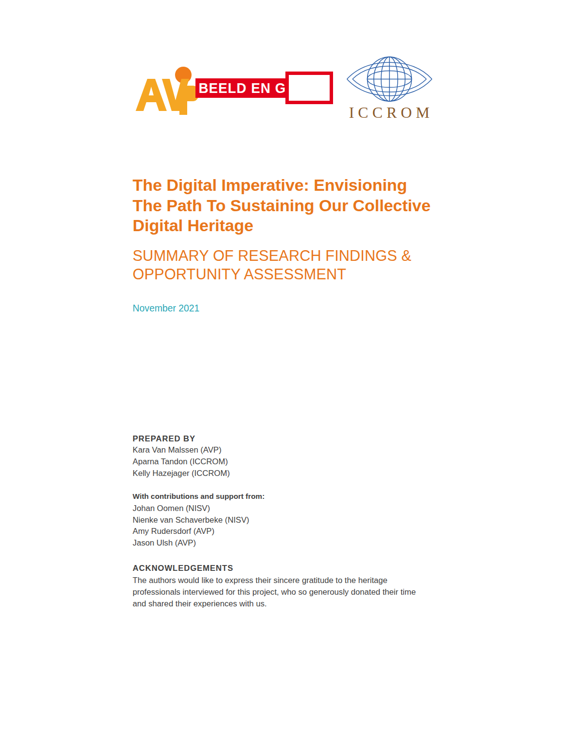BEELD EN GELUID
ICCROM
The Digital Imperative: Envisioning The Path To Sustaining Our Collective Digital Heritage
SUMMARY OF RESEARCH FINDINGS &
OPPORTUNITY ASSESSMENT
November 2021
PREPARED BY
Kara Van Malssen (AVP)
Aparna Tandon (ICCROM)
Kelly Hazejager (ICCROM)
With contributions and support from:
Johan Oomen (NISV)
Nienke van Schaverbeke (NISV)
Amy Rudersdorf (AVP)
Jason Ulsh (AVP)
ACKNOWLEDGEMENTS
The authors would like to express their sincere gratitude to the heritage professionals interviewed for this project, who so generously donated their time and shared their experiences with us.